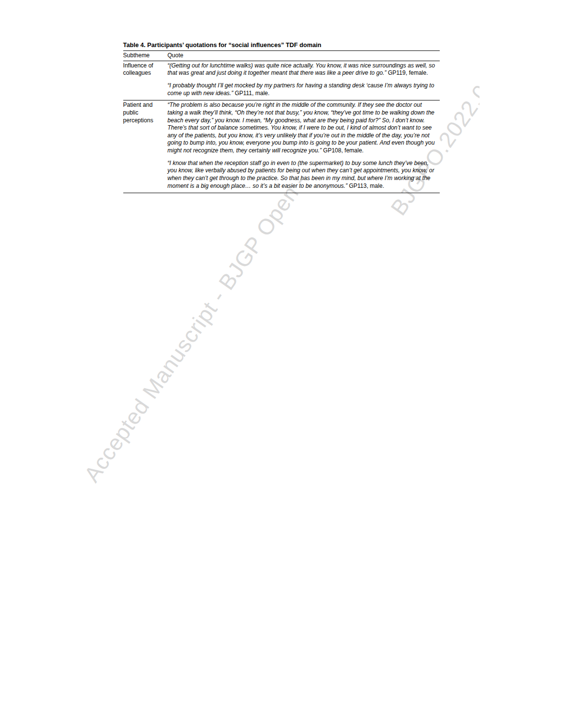BJGPO.2022.0008
Accepted Manuscript - BJGP Open -
Table 4. Participants’ quotations for “social influences” TDF domain
| Subtheme | Quote |
| --- | --- |
| Influence of colleagues | “(Getting out for lunchtime walks) was quite nice actually. You know, it was nice surroundings as well, so that was great and just doing it together meant that there was like a peer drive to go.” GP119, female. “I probably thought I’ll get mocked by my partners for having a standing desk ‘cause I’m always trying to come up with new ideas.” GP111, male. |
| Patient and public perceptions | “The problem is also because you’re right in the middle of the community. If they see the doctor out taking a walk they’ll think, “Oh they’re not that busy,” you know, “they’ve got time to be walking down the beach every day,” you know. I mean, “My goodness, what are they being paid for?” So, I don’t know. There’s that sort of balance sometimes. You know, if I were to be out, I kind of almost don’t want to see any of the patients, but you know, it’s very unlikely that if you’re out in the middle of the day, you’re not going to bump into, you know, everyone you bump into is going to be your patient. And even though you might not recognize them, they certainly will recognize you.” GP108, female. “I know that when the reception staff go in even to (the supermarket) to buy some lunch they’ve been, you know, like verbally abused by patients for being out when they can’t get appointments, you know, or when they can’t get through to the practice. So that has been in my mind, but where I’m working at the moment is a big enough place… so it’s a bit easier to be anonymous.” GP113, male. |